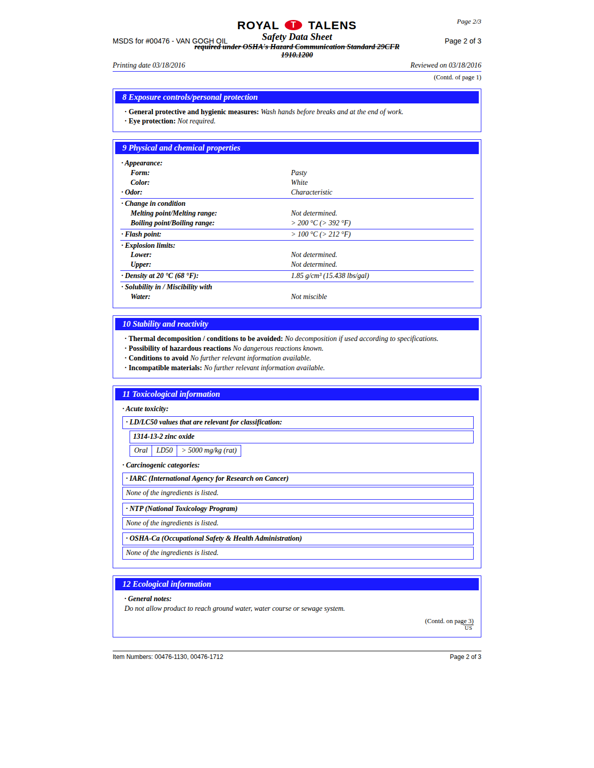Page 2/3
ROYAL TALENS
Safety Data Sheet
required under OSHA's Hazard Communication Standard 29CFR
1910.1200
MSDS for #00476 - VAN GOGH OIL
Page 2 of 3
Printing date 03/18/2016
Reviewed on 03/18/2016
(Contd. of page 1)
8 Exposure controls/personal protection
· General protective and hygienic measures: Wash hands before breaks and at the end of work.
· Eye protection: Not required.
9 Physical and chemical properties
| · Appearance: Form: Color: · Odor: | Pasty White Characteristic |
| · Change in condition Melting point/Melting range: Boiling point/Boiling range: | Not determined. > 200 °C (> 392 °F) |
| · Flash point: | > 100 °C (> 212 °F) |
| · Explosion limits: Lower: Upper: | Not determined. Not determined. |
| · Density at 20 °C (68 °F): | 1.85 g/cm³ (15.438 lbs/gal) |
| · Solubility in / Miscibility with Water: | Not miscible |
10 Stability and reactivity
· Thermal decomposition / conditions to be avoided: No decomposition if used according to specifications.
· Possibility of hazardous reactions No dangerous reactions known.
· Conditions to avoid No further relevant information available.
· Incompatible materials: No further relevant information available.
11 Toxicological information
· Acute toxicity:
· LD/LC50 values that are relevant for classification:
1314-13-2 zinc oxide
| Oral | LD50 | > 5000 mg/kg (rat) |
· Carcinogenic categories:
· IARC (International Agency for Research on Cancer)
None of the ingredients is listed.
· NTP (National Toxicology Program)
None of the ingredients is listed.
· OSHA-Ca (Occupational Safety & Health Administration)
None of the ingredients is listed.
12 Ecological information
· General notes:
Do not allow product to reach ground water, water course or sewage system.
(Contd. on page 3)
US
Item Numbers: 00476-1130, 00476-1712
Page 2 of 3